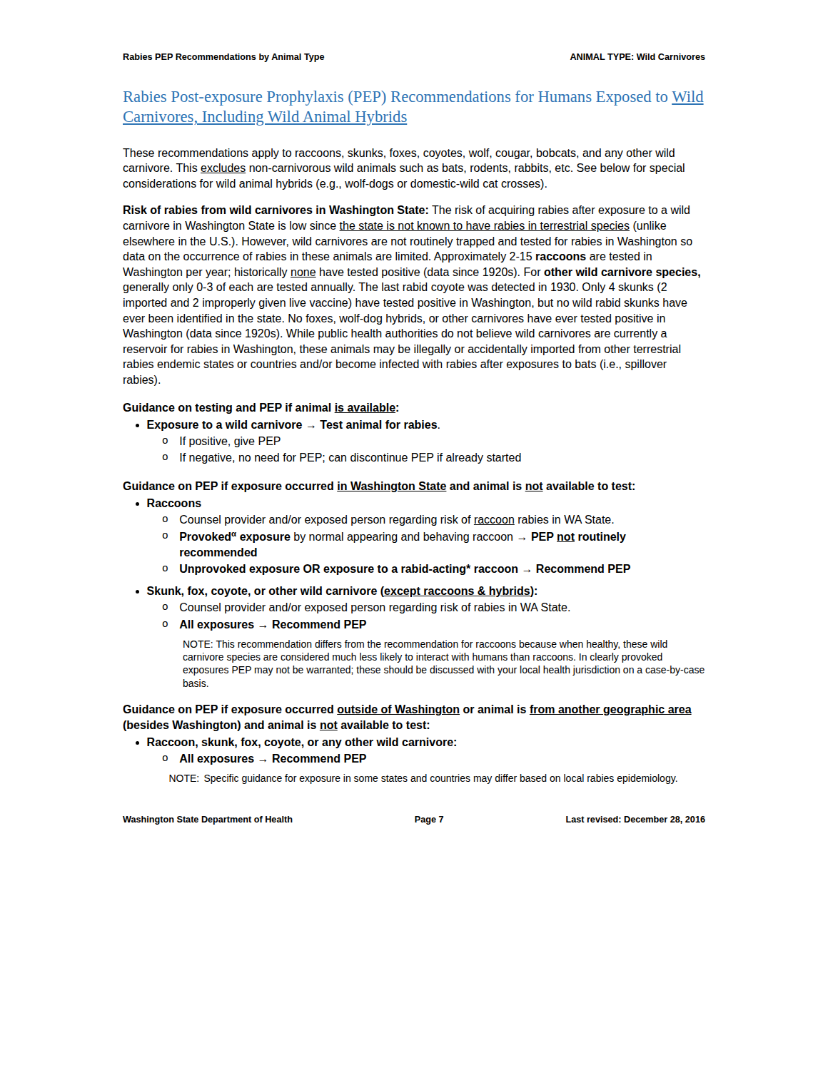Rabies PEP Recommendations by Animal Type ANIMAL TYPE: Wild Carnivores
Rabies Post-exposure Prophylaxis (PEP) Recommendations for Humans Exposed to Wild Carnivores, Including Wild Animal Hybrids
These recommendations apply to raccoons, skunks, foxes, coyotes, wolf, cougar, bobcats, and any other wild carnivore. This excludes non-carnivorous wild animals such as bats, rodents, rabbits, etc. See below for special considerations for wild animal hybrids (e.g., wolf-dogs or domestic-wild cat crosses).
Risk of rabies from wild carnivores in Washington State: The risk of acquiring rabies after exposure to a wild carnivore in Washington State is low since the state is not known to have rabies in terrestrial species (unlike elsewhere in the U.S.). However, wild carnivores are not routinely trapped and tested for rabies in Washington so data on the occurrence of rabies in these animals are limited. Approximately 2-15 raccoons are tested in Washington per year; historically none have tested positive (data since 1920s). For other wild carnivore species, generally only 0-3 of each are tested annually. The last rabid coyote was detected in 1930. Only 4 skunks (2 imported and 2 improperly given live vaccine) have tested positive in Washington, but no wild rabid skunks have ever been identified in the state. No foxes, wolf-dog hybrids, or other carnivores have ever tested positive in Washington (data since 1920s). While public health authorities do not believe wild carnivores are currently a reservoir for rabies in Washington, these animals may be illegally or accidentally imported from other terrestrial rabies endemic states or countries and/or become infected with rabies after exposures to bats (i.e., spillover rabies).
Guidance on testing and PEP if animal is available:
Exposure to a wild carnivore → Test animal for rabies.
If positive, give PEP
If negative, no need for PEP; can discontinue PEP if already started
Guidance on PEP if exposure occurred in Washington State and animal is not available to test:
Raccoons
Counsel provider and/or exposed person regarding risk of raccoon rabies in WA State.
Provokedα exposure by normal appearing and behaving raccoon → PEP not routinely recommended
Unprovoked exposure OR exposure to a rabid-acting* raccoon → Recommend PEP
Skunk, fox, coyote, or other wild carnivore (except raccoons & hybrids):
Counsel provider and/or exposed person regarding risk of rabies in WA State.
All exposures → Recommend PEP
NOTE: This recommendation differs from the recommendation for raccoons because when healthy, these wild carnivore species are considered much less likely to interact with humans than raccoons. In clearly provoked exposures PEP may not be warranted; these should be discussed with your local health jurisdiction on a case-by-case basis.
Guidance on PEP if exposure occurred outside of Washington or animal is from another geographic area (besides Washington) and animal is not available to test:
Raccoon, skunk, fox, coyote, or any other wild carnivore:
All exposures → Recommend PEP
NOTE: Specific guidance for exposure in some states and countries may differ based on local rabies epidemiology.
Washington State Department of Health Page 7 Last revised: December 28, 2016